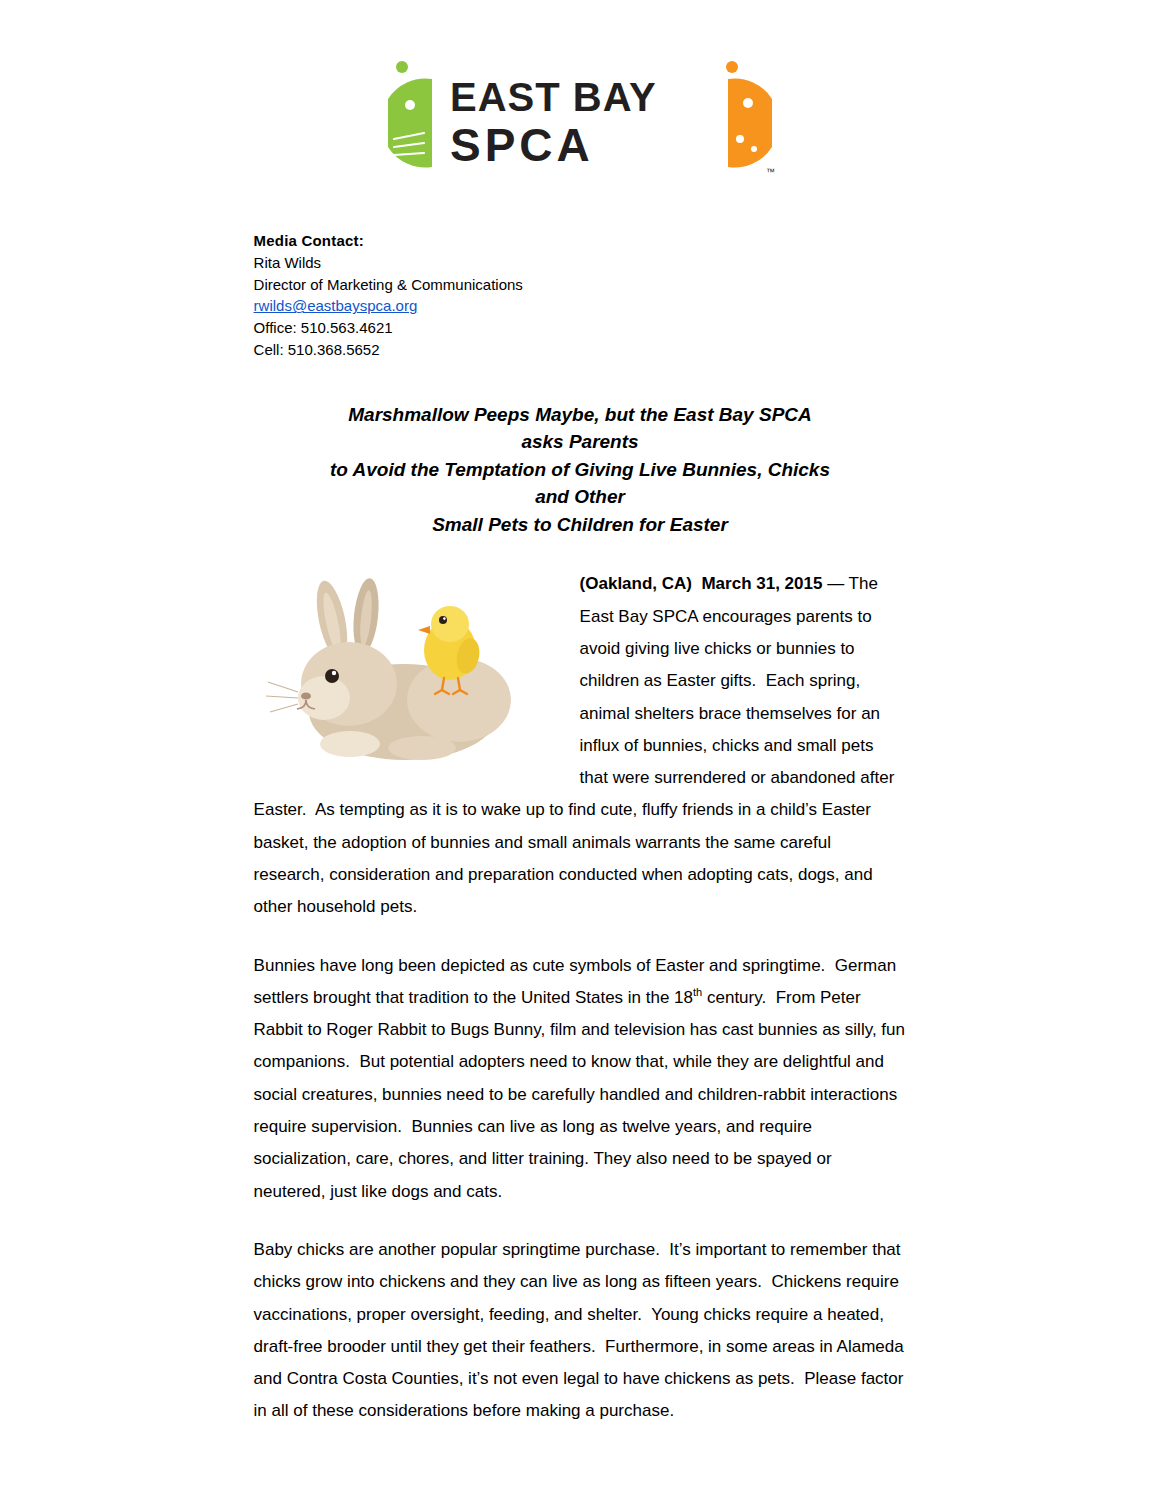East Bay SPCA EAST BAY SPCA ™
Media Contact:
Rita Wilds
Director of Marketing & Communications
rwilds@eastbayspca.org
Office: 510.563.4621
Cell: 510.368.5652
Marshmallow Peeps Maybe, but the East Bay SPCA asks Parents
to Avoid the Temptation of Giving Live Bunnies, Chicks and Other
Small Pets to Children for Easter
(Oakland, CA) March 31, 2015 — The East Bay SPCA encourages parents to avoid giving live chicks or bunnies to children as Easter gifts. Each spring, animal shelters brace themselves for an influx of bunnies, chicks and small pets that were surrendered or abandoned after Easter. As tempting as it is to wake up to find cute, fluffy friends in a child’s Easter basket, the adoption of bunnies and small animals warrants the same careful research, consideration and preparation conducted when adopting cats, dogs, and other household pets.
Bunnies have long been depicted as cute symbols of Easter and springtime. German settlers brought that tradition to the United States in the 18th century. From Peter Rabbit to Roger Rabbit to Bugs Bunny, film and television has cast bunnies as silly, fun companions. But potential adopters need to know that, while they are delightful and social creatures, bunnies need to be carefully handled and children-rabbit interactions require supervision. Bunnies can live as long as twelve years, and require socialization, care, chores, and litter training. They also need to be spayed or neutered, just like dogs and cats.
Baby chicks are another popular springtime purchase. It’s important to remember that chicks grow into chickens and they can live as long as fifteen years. Chickens require vaccinations, proper oversight, feeding, and shelter. Young chicks require a heated, draft-free brooder until they get their feathers. Furthermore, in some areas in Alameda and Contra Costa Counties, it’s not even legal to have chickens as pets. Please factor in all of these considerations before making a purchase.